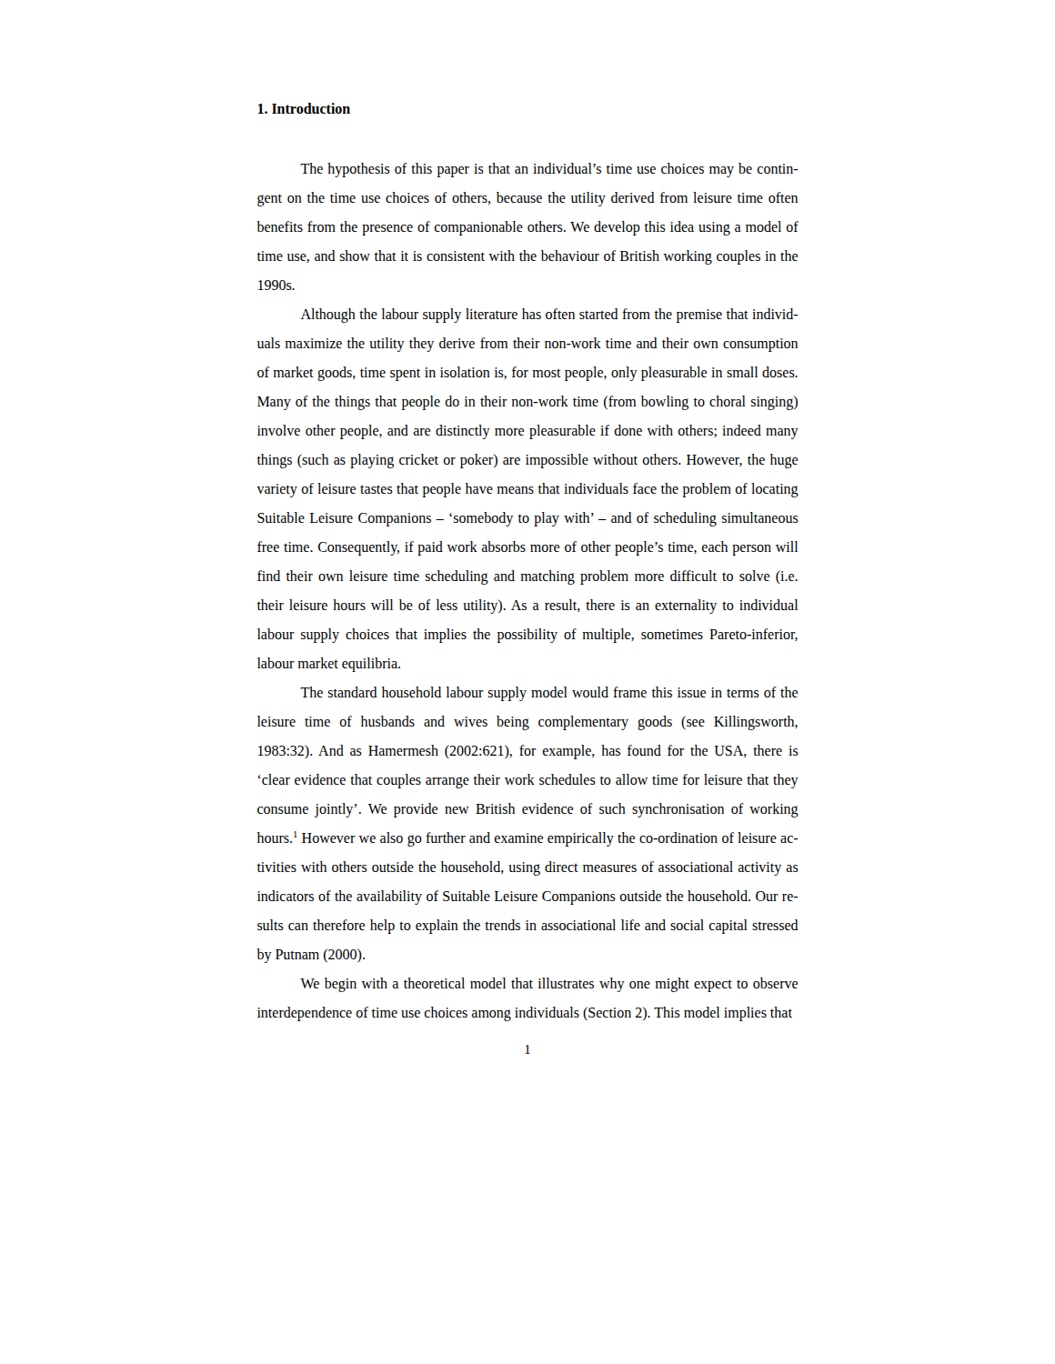1. Introduction
The hypothesis of this paper is that an individual’s time use choices may be contingent on the time use choices of others, because the utility derived from leisure time often benefits from the presence of companionable others. We develop this idea using a model of time use, and show that it is consistent with the behaviour of British working couples in the 1990s.
Although the labour supply literature has often started from the premise that individuals maximize the utility they derive from their non-work time and their own consumption of market goods, time spent in isolation is, for most people, only pleasurable in small doses. Many of the things that people do in their non-work time (from bowling to choral singing) involve other people, and are distinctly more pleasurable if done with others; indeed many things (such as playing cricket or poker) are impossible without others. However, the huge variety of leisure tastes that people have means that individuals face the problem of locating Suitable Leisure Companions – ‘somebody to play with’ – and of scheduling simultaneous free time. Consequently, if paid work absorbs more of other people’s time, each person will find their own leisure time scheduling and matching problem more difficult to solve (i.e. their leisure hours will be of less utility). As a result, there is an externality to individual labour supply choices that implies the possibility of multiple, sometimes Pareto-inferior, labour market equilibria.
The standard household labour supply model would frame this issue in terms of the leisure time of husbands and wives being complementary goods (see Killingsworth, 1983:32). And as Hamermesh (2002:621), for example, has found for the USA, there is ‘clear evidence that couples arrange their work schedules to allow time for leisure that they consume jointly’. We provide new British evidence of such synchronisation of working hours.1 However we also go further and examine empirically the co-ordination of leisure activities with others outside the household, using direct measures of associational activity as indicators of the availability of Suitable Leisure Companions outside the household. Our results can therefore help to explain the trends in associational life and social capital stressed by Putnam (2000).
We begin with a theoretical model that illustrates why one might expect to observe interdependence of time use choices among individuals (Section 2). This model implies that
1